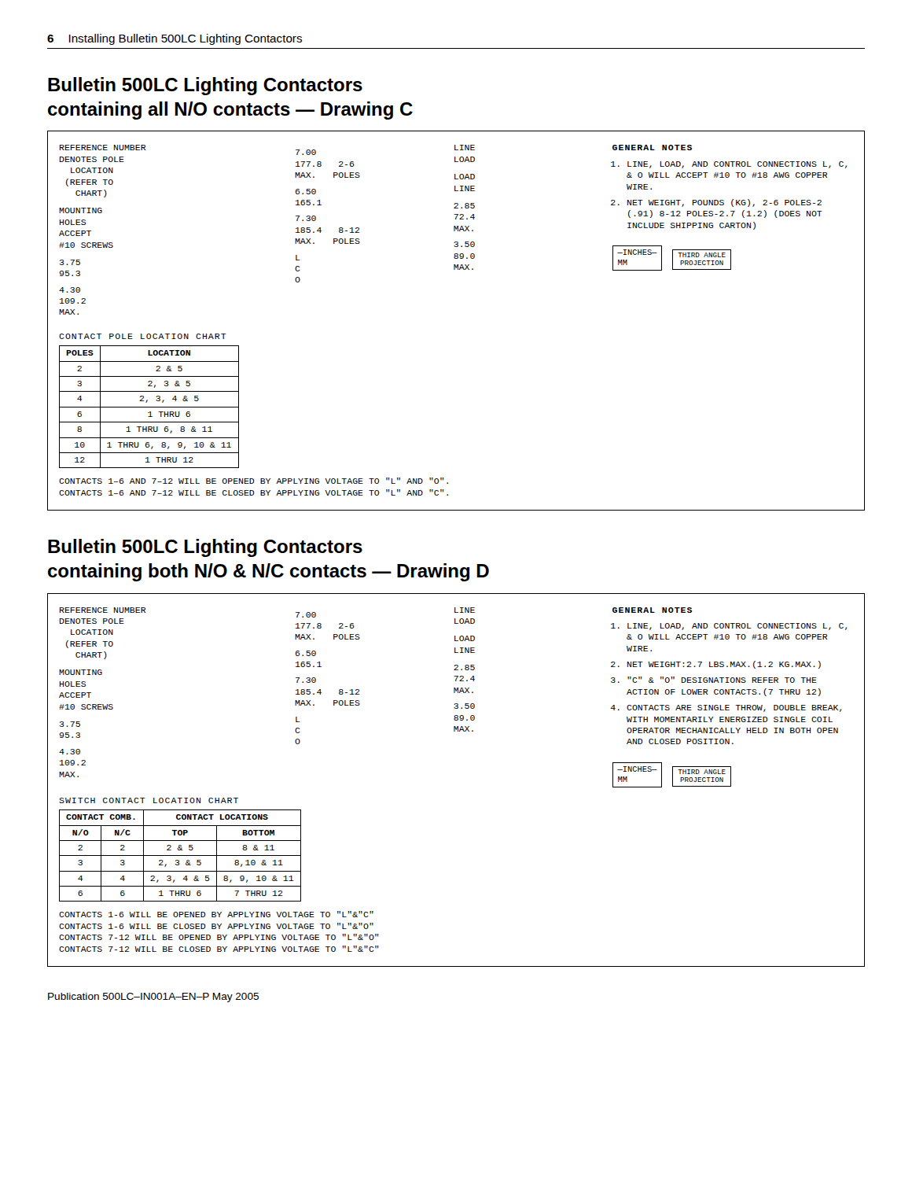6 Installing Bulletin 500LC Lighting Contactors
Bulletin 500LC Lighting Contactors
containing all N/O contacts — Drawing C
REFERENCE NUMBER DENOTES POLE LOCATION (REFER TO CHART)
MOUNTING HOLES ACCEPT #10 SCREWS
3.75 95.3
4.30 109.2 MAX.
7.00 177.8 2-6 MAX. POLES
6.50 165.1
7.30 185.4 8-12 MAX. POLES
L C O
LINE LOAD
LOAD LINE
2.85 72.4 MAX.
3.50 89.0 MAX.
GENERAL NOTES
LINE, LOAD, AND CONTROL CONNECTIONS L, C, & O WILL ACCEPT #10 TO #18 AWG COPPER WIRE.
NET WEIGHT, POUNDS (KG), 2-6 POLES-2 (.91) 8-12 POLES-2.7 (1.2) (DOES NOT INCLUDE SHIPPING CARTON)
—INCHES—
MM THIRD ANGLE
PROJECTION
CONTACT POLE LOCATION CHART
| POLES | LOCATION |
| --- | --- |
| 2 | 2 & 5 |
| 3 | 2, 3 & 5 |
| 4 | 2, 3, 4 & 5 |
| 6 | 1 THRU 6 |
| 8 | 1 THRU 6, 8 & 11 |
| 10 | 1 THRU 6, 8, 9, 10 & 11 |
| 12 | 1 THRU 12 |
CONTACTS 1–6 AND 7–12 WILL BE OPENED BY APPLYING VOLTAGE TO "L" AND "O". CONTACTS 1–6 AND 7–12 WILL BE CLOSED BY APPLYING VOLTAGE TO "L" AND "C".
Bulletin 500LC Lighting Contactors
containing both N/O & N/C contacts — Drawing D
REFERENCE NUMBER DENOTES POLE LOCATION (REFER TO CHART)
MOUNTING HOLES ACCEPT #10 SCREWS
3.75 95.3
4.30 109.2 MAX.
7.00 177.8 2-6 MAX. POLES
6.50 165.1
7.30 185.4 8-12 MAX. POLES
L C O
LINE LOAD
LOAD LINE
2.85 72.4 MAX.
3.50 89.0 MAX.
GENERAL NOTES
LINE, LOAD, AND CONTROL CONNECTIONS L, C, & O WILL ACCEPT #10 TO #18 AWG COPPER WIRE.
NET WEIGHT:2.7 LBS.MAX.(1.2 KG.MAX.)
"C" & "O" DESIGNATIONS REFER TO THE ACTION OF LOWER CONTACTS.(7 THRU 12)
CONTACTS ARE SINGLE THROW, DOUBLE BREAK, WITH MOMENTARILY ENERGIZED SINGLE COIL OPERATOR MECHANICALLY HELD IN BOTH OPEN AND CLOSED POSITION.
—INCHES—
MM THIRD ANGLE
PROJECTION
SWITCH CONTACT LOCATION CHART
| CONTACT COMB. | CONTACT LOCATIONS |
| --- | --- |
| N/O | N/C | TOP | BOTTOM |
| 2 | 2 | 2 & 5 | 8 & 11 |
| 3 | 3 | 2, 3 & 5 | 8,10 & 11 |
| 4 | 4 | 2, 3, 4 & 5 | 8, 9, 10 & 11 |
| 6 | 6 | 1 THRU 6 | 7 THRU 12 |
CONTACTS 1-6 WILL BE OPENED BY APPLYING VOLTAGE TO "L"&"C" CONTACTS 1-6 WILL BE CLOSED BY APPLYING VOLTAGE TO "L"&"O" CONTACTS 7-12 WILL BE OPENED BY APPLYING VOLTAGE TO "L"&"O" CONTACTS 7-12 WILL BE CLOSED BY APPLYING VOLTAGE TO "L"&"C"
Publication 500LC–IN001A–EN–P May 2005